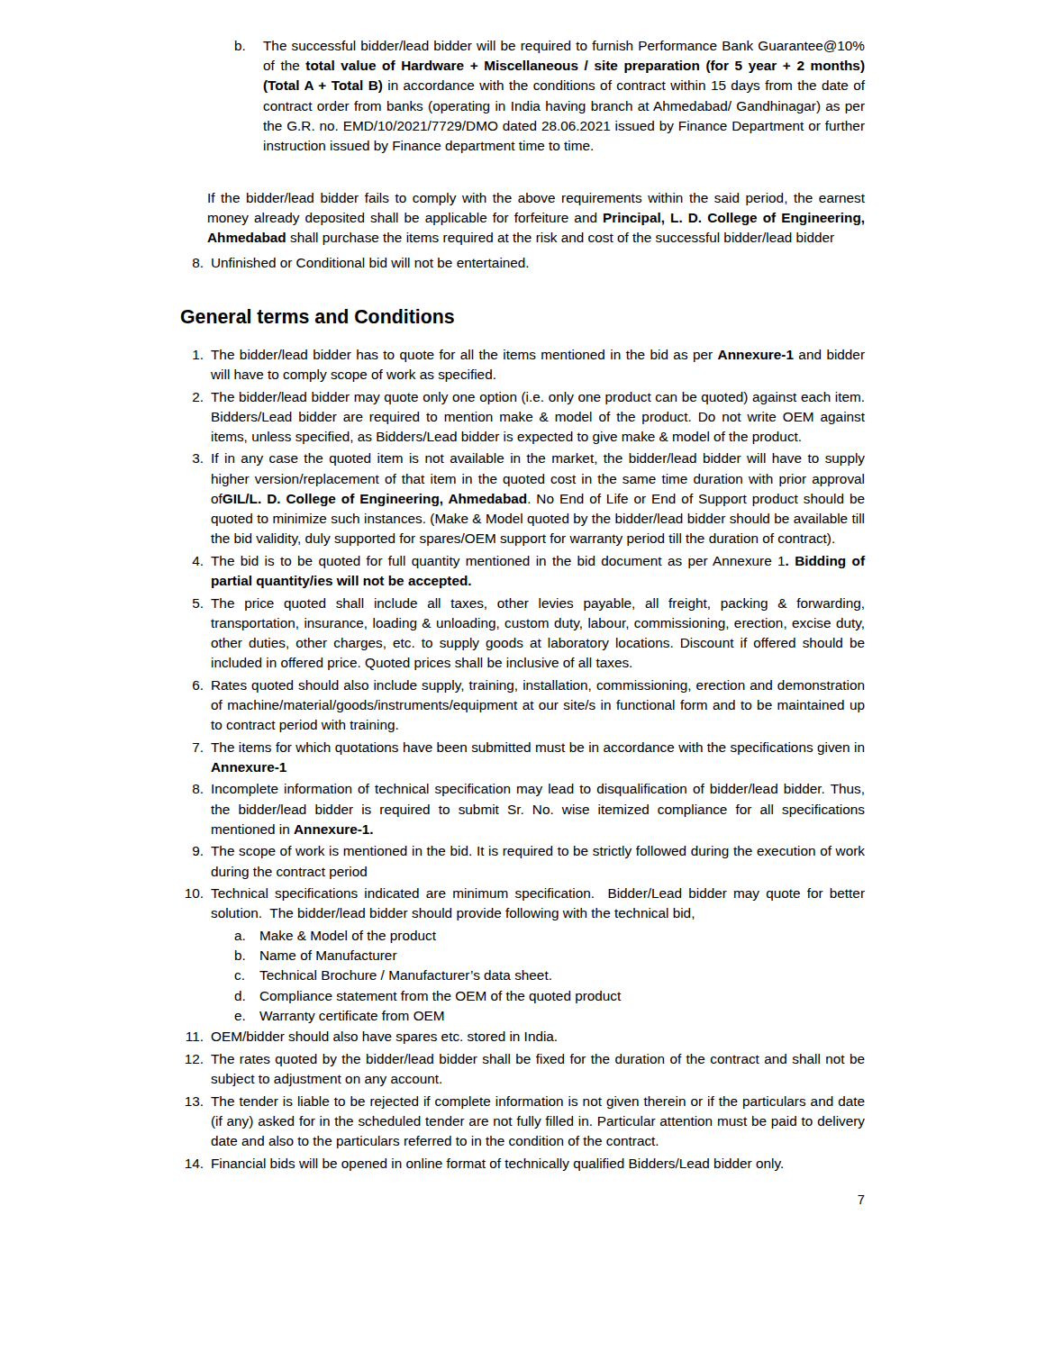b.
The successful bidder/lead bidder will be required to furnish Performance Bank Guarantee@10% of the total value of Hardware + Miscellaneous / site preparation (for 5 year + 2 months) (Total A + Total B) in accordance with the conditions of contract within 15 days from the date of contract order from banks (operating in India having branch at Ahmedabad/ Gandhinagar) as per the G.R. no. EMD/10/2021/7729/DMO dated 28.06.2021 issued by Finance Department or further instruction issued by Finance department time to time.
If the bidder/lead bidder fails to comply with the above requirements within the said period, the earnest money already deposited shall be applicable for forfeiture and Principal, L. D. College of Engineering, Ahmedabad shall purchase the items required at the risk and cost of the successful bidder/lead bidder
8. Unfinished or Conditional bid will not be entertained.
General terms and Conditions
1. The bidder/lead bidder has to quote for all the items mentioned in the bid as per Annexure-1 and bidder will have to comply scope of work as specified.
2. The bidder/lead bidder may quote only one option (i.e. only one product can be quoted) against each item. Bidders/Lead bidder are required to mention make & model of the product. Do not write OEM against items, unless specified, as Bidders/Lead bidder is expected to give make & model of the product.
3. If in any case the quoted item is not available in the market, the bidder/lead bidder will have to supply higher version/replacement of that item in the quoted cost in the same time duration with prior approval ofGIL/L. D. College of Engineering, Ahmedabad. No End of Life or End of Support product should be quoted to minimize such instances. (Make & Model quoted by the bidder/lead bidder should be available till the bid validity, duly supported for spares/OEM support for warranty period till the duration of contract).
4. The bid is to be quoted for full quantity mentioned in the bid document as per Annexure 1. Bidding of partial quantity/ies will not be accepted.
5. The price quoted shall include all taxes, other levies payable, all freight, packing & forwarding, transportation, insurance, loading & unloading, custom duty, labour, commissioning, erection, excise duty, other duties, other charges, etc. to supply goods at laboratory locations. Discount if offered should be included in offered price. Quoted prices shall be inclusive of all taxes.
6. Rates quoted should also include supply, training, installation, commissioning, erection and demonstration of machine/material/goods/instruments/equipment at our site/s in functional form and to be maintained up to contract period with training.
7. The items for which quotations have been submitted must be in accordance with the specifications given in Annexure-1
8. Incomplete information of technical specification may lead to disqualification of bidder/lead bidder. Thus, the bidder/lead bidder is required to submit Sr. No. wise itemized compliance for all specifications mentioned in Annexure-1.
9. The scope of work is mentioned in the bid. It is required to be strictly followed during the execution of work during the contract period
10. Technical specifications indicated are minimum specification. Bidder/Lead bidder may quote for better solution. The bidder/lead bidder should provide following with the technical bid,
a. Make & Model of the product
b. Name of Manufacturer
c. Technical Brochure / Manufacturer’s data sheet.
d. Compliance statement from the OEM of the quoted product
e. Warranty certificate from OEM
11. OEM/bidder should also have spares etc. stored in India.
12. The rates quoted by the bidder/lead bidder shall be fixed for the duration of the contract and shall not be subject to adjustment on any account.
13. The tender is liable to be rejected if complete information is not given therein or if the particulars and date (if any) asked for in the scheduled tender are not fully filled in. Particular attention must be paid to delivery date and also to the particulars referred to in the condition of the contract.
14. Financial bids will be opened in online format of technically qualified Bidders/Lead bidder only.
7